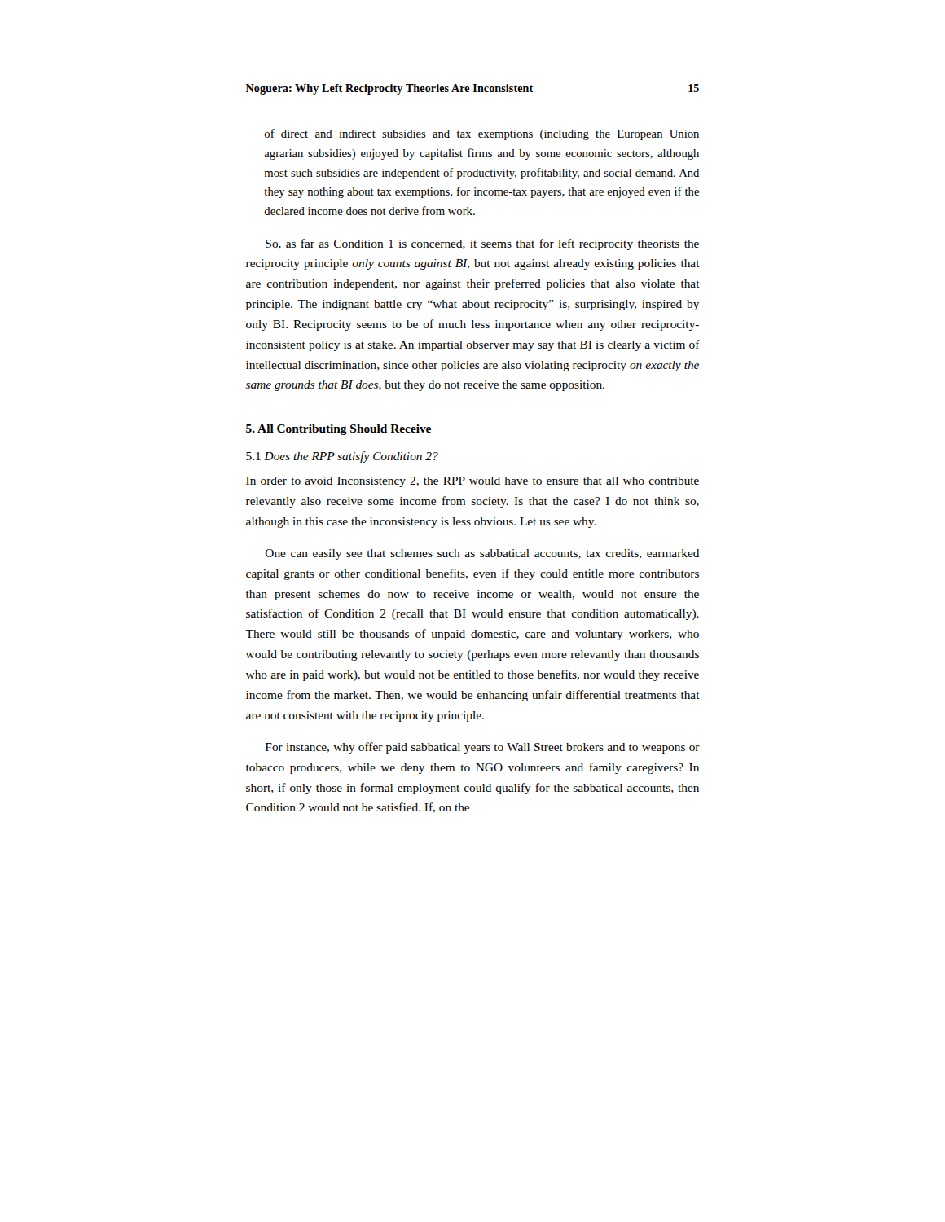Noguera: Why Left Reciprocity Theories Are Inconsistent 15
of direct and indirect subsidies and tax exemptions (including the European Union agrarian subsidies) enjoyed by capitalist firms and by some economic sectors, although most such subsidies are independent of productivity, profitability, and social demand. And they say nothing about tax exemptions, for income-tax payers, that are enjoyed even if the declared income does not derive from work.
So, as far as Condition 1 is concerned, it seems that for left reciprocity theorists the reciprocity principle only counts against BI, but not against already existing policies that are contribution independent, nor against their preferred policies that also violate that principle. The indignant battle cry “what about reciprocity” is, surprisingly, inspired by only BI. Reciprocity seems to be of much less importance when any other reciprocity-inconsistent policy is at stake. An impartial observer may say that BI is clearly a victim of intellectual discrimination, since other policies are also violating reciprocity on exactly the same grounds that BI does, but they do not receive the same opposition.
5. All Contributing Should Receive
5.1 Does the RPP satisfy Condition 2?
In order to avoid Inconsistency 2, the RPP would have to ensure that all who contribute relevantly also receive some income from society. Is that the case? I do not think so, although in this case the inconsistency is less obvious. Let us see why.
One can easily see that schemes such as sabbatical accounts, tax credits, earmarked capital grants or other conditional benefits, even if they could entitle more contributors than present schemes do now to receive income or wealth, would not ensure the satisfaction of Condition 2 (recall that BI would ensure that condition automatically). There would still be thousands of unpaid domestic, care and voluntary workers, who would be contributing relevantly to society (perhaps even more relevantly than thousands who are in paid work), but would not be entitled to those benefits, nor would they receive income from the market. Then, we would be enhancing unfair differential treatments that are not consistent with the reciprocity principle.
For instance, why offer paid sabbatical years to Wall Street brokers and to weapons or tobacco producers, while we deny them to NGO volunteers and family caregivers? In short, if only those in formal employment could qualify for the sabbatical accounts, then Condition 2 would not be satisfied. If, on the